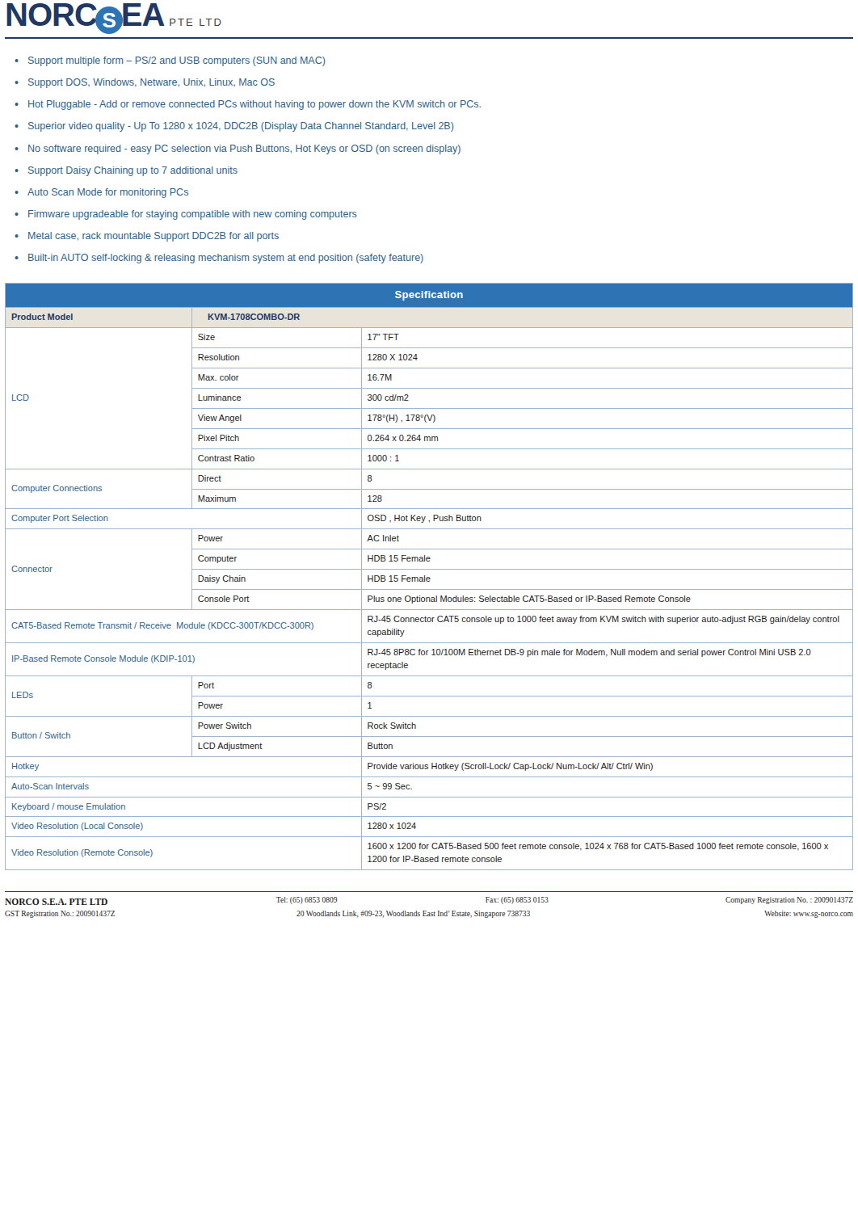NORCSEA
PTE LTD
Support multiple form – PS/2 and USB computers (SUN and MAC)
Support DOS, Windows, Netware, Unix, Linux, Mac OS
Hot Pluggable - Add or remove connected PCs without having to power down the KVM switch or PCs.
Superior video quality - Up To 1280 x 1024, DDC2B (Display Data Channel Standard, Level 2B)
No software required - easy PC selection via Push Buttons, Hot Keys or OSD (on screen display)
Support Daisy Chaining up to 7 additional units
Auto Scan Mode for monitoring PCs
Firmware upgradeable for staying compatible with new coming computers
Metal case, rack mountable Support DDC2B for all ports
Built-in AUTO self-locking & releasing mechanism system at end position (safety feature)
| Specification |
| --- |
| Product Model | KVM-1708COMBO-DR |
| LCD | Size | 17" TFT |
| Resolution | 1280 X 1024 |
| Max. color | 16.7M |
| Luminance | 300 cd/m2 |
| View Angel | 178°(H) , 178°(V) |
| Pixel Pitch | 0.264 x 0.264 mm |
| Contrast Ratio | 1000 : 1 |
| Computer Connections | Direct | 8 |
| Maximum | 128 |
| Computer Port Selection | OSD , Hot Key , Push Button |
| Connector | Power | AC Inlet |
| Computer | HDB 15 Female |
| Daisy Chain | HDB 15 Female |
| Console Port | Plus one Optional Modules: Selectable CAT5-Based or IP-Based Remote Console |
| CAT5-Based Remote Transmit / Receive Module (KDCC-300T/KDCC-300R) | RJ-45 Connector CAT5 console up to 1000 feet away from KVM switch with superior auto-adjust RGB gain/delay control capability |
| IP-Based Remote Console Module (KDIP-101) | RJ-45 8P8C for 10/100M Ethernet DB-9 pin male for Modem, Null modem and serial power Control Mini USB 2.0 receptacle |
| LEDs | Port | 8 |
| Power | 1 |
| Button / Switch | Power Switch | Rock Switch |
| LCD Adjustment | Button |
| Hotkey | Provide various Hotkey (Scroll-Lock/ Cap-Lock/ Num-Lock/ Alt/ Ctrl/ Win) |
| Auto-Scan Intervals | 5 ~ 99 Sec. |
| Keyboard / mouse Emulation | PS/2 |
| Video Resolution (Local Console) | 1280 x 1024 |
| Video Resolution (Remote Console) | 1600 x 1200 for CAT5-Based 500 feet remote console, 1024 x 768 for CAT5-Based 1000 feet remote console, 1600 x 1200 for IP-Based remote console |
| NORCO S.E.A. PTE LTD | Tel: (65) 6853 0809 | Fax: (65) 6853 0153 | Company Registration No. : 200901437Z |
| GST Registration No.: 200901437Z | 20 Woodlands Link, #09-23, Woodlands East Ind’ Estate, Singapore 738733 | Website: www.sg-norco.com |